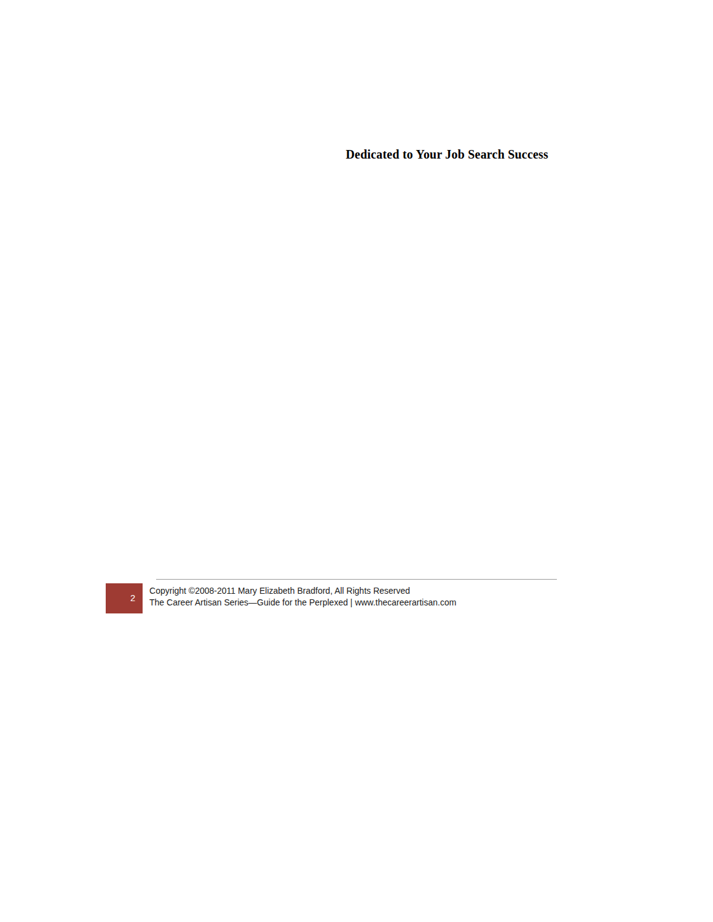Dedicated to Your Job Search Success
2
Copyright ©2008-2011 Mary Elizabeth Bradford, All Rights Reserved
The Career Artisan Series—Guide for the Perplexed | www.thecareerartisan.com